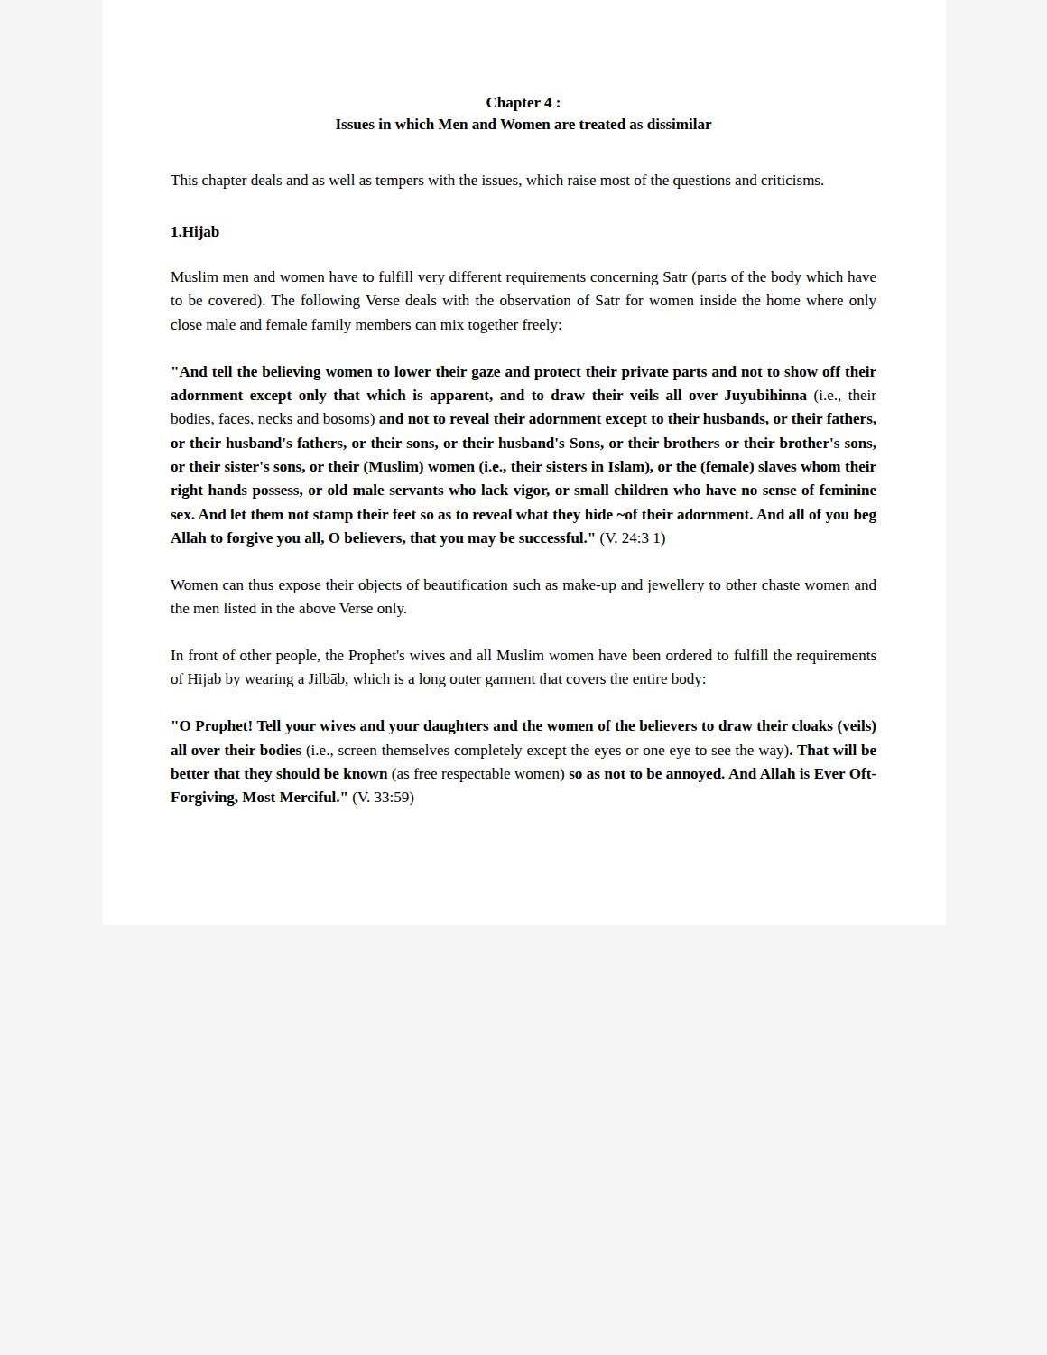Chapter 4 :
Issues in which Men and Women are treated as dissimilar
This chapter deals and as well as tempers with the issues, which raise most of the questions and criticisms.
1.Hijab
Muslim men and women have to fulfill very different requirements concerning Satr (parts of the body which have to be covered). The following Verse deals with the observation of Satr for women inside the home where only close male and female family members can mix together freely:
"And tell the believing women to lower their gaze and protect their private parts and not to show off their adornment except only that which is apparent, and to draw their veils all over Juyubihinna (i.e., their bodies, faces, necks and bosoms) and not to reveal their adornment except to their husbands, or their fathers, or their husband's fathers, or their sons, or their husband's Sons, or their brothers or their brother's sons, or their sister's sons, or their (Muslim) women (i.e., their sisters in Islam), or the (female) slaves whom their right hands possess, or old male servants who lack vigor, or small children who have no sense of feminine sex. And let them not stamp their feet so as to reveal what they hide ~of their adornment. And all of you beg Allah to forgive you all, O believers, that you may be successful." (V. 24:3 1)
Women can thus expose their objects of beautification such as make-up and jewellery to other chaste women and the men listed in the above Verse only.
In front of other people, the Prophet's wives and all Muslim women have been ordered to fulfill the requirements of Hijab by wearing a Jilbāb, which is a long outer garment that covers the entire body:
"O Prophet! Tell your wives and your daughters and the women of the believers to draw their cloaks (veils) all over their bodies (i.e., screen themselves completely except the eyes or one eye to see the way). That will be better that they should be known (as free respectable women) so as not to be annoyed. And Allah is Ever Oft-Forgiving, Most Merciful." (V. 33:59)